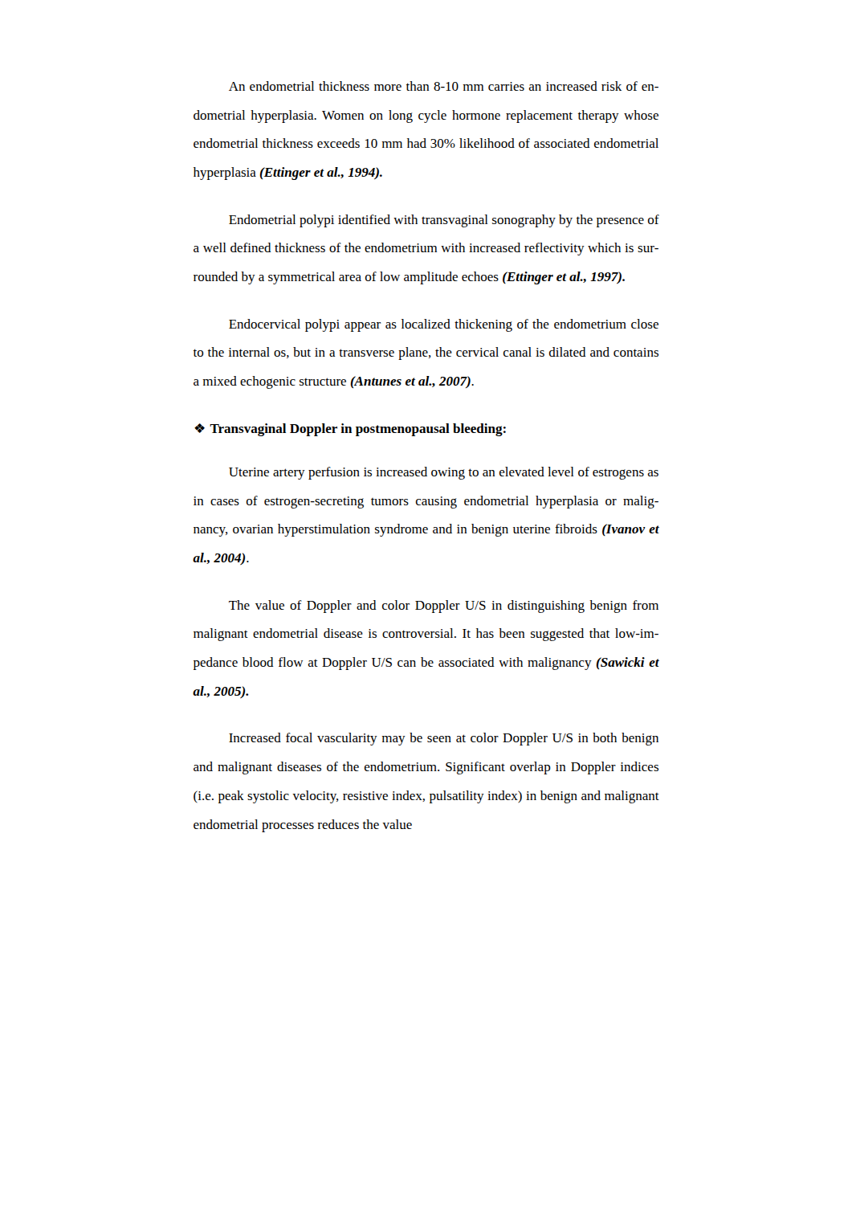An endometrial thickness more than 8-10 mm carries an increased risk of endometrial hyperplasia. Women on long cycle hormone replacement therapy whose endometrial thickness exceeds 10 mm had 30% likelihood of associated endometrial hyperplasia (Ettinger et al., 1994).
Endometrial polypi identified with transvaginal sonography by the presence of a well defined thickness of the endometrium with increased reflectivity which is surrounded by a symmetrical area of low amplitude echoes (Ettinger et al., 1997).
Endocervical polypi appear as localized thickening of the endometrium close to the internal os, but in a transverse plane, the cervical canal is dilated and contains a mixed echogenic structure (Antunes et al., 2007).
Transvaginal Doppler in postmenopausal bleeding:
Uterine artery perfusion is increased owing to an elevated level of estrogens as in cases of estrogen-secreting tumors causing endometrial hyperplasia or malignancy, ovarian hyperstimulation syndrome and in benign uterine fibroids (Ivanov et al., 2004).
The value of Doppler and color Doppler U/S in distinguishing benign from malignant endometrial disease is controversial. It has been suggested that low-impedance blood flow at Doppler U/S can be associated with malignancy (Sawicki et al., 2005).
Increased focal vascularity may be seen at color Doppler U/S in both benign and malignant diseases of the endometrium. Significant overlap in Doppler indices (i.e. peak systolic velocity, resistive index, pulsatility index) in benign and malignant endometrial processes reduces the value